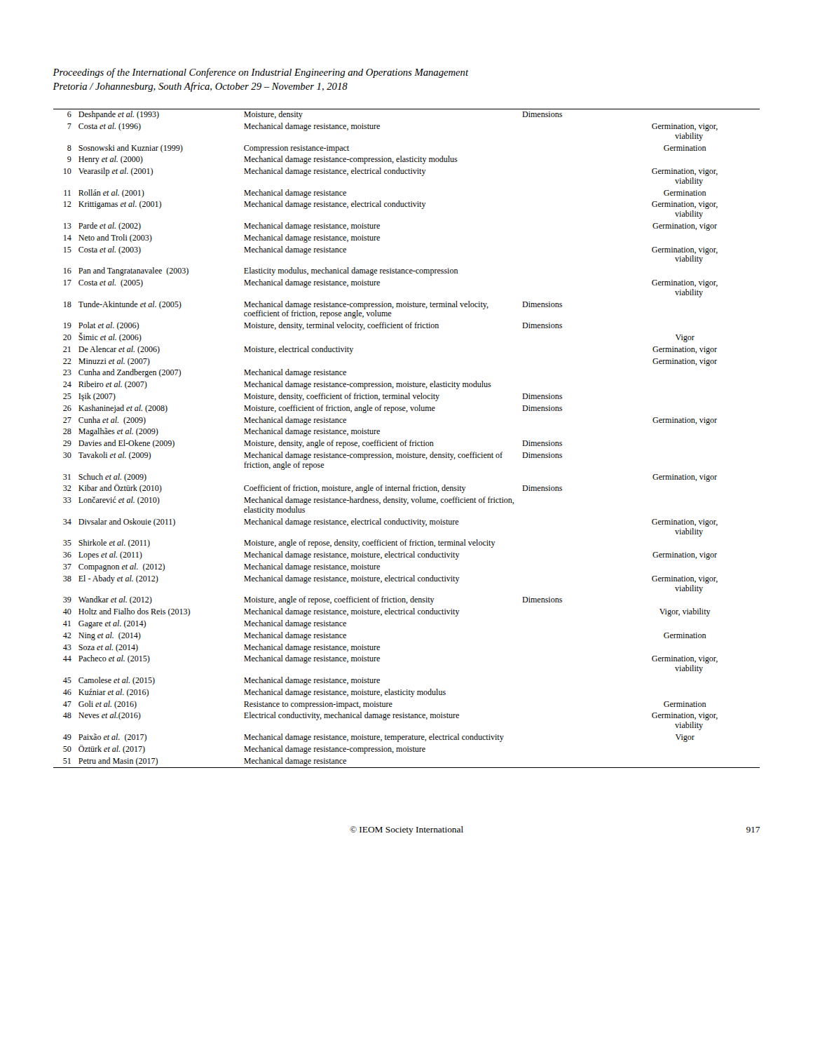Proceedings of the International Conference on Industrial Engineering and Operations Management
Pretoria / Johannesburg, South Africa, October 29 – November 1, 2018
| 6 | Deshpande et al. (1993) | Moisture, density | Dimensions | |
| 7 | Costa et al. (1996) | Mechanical damage resistance, moisture | | Germination, vigor, viability |
| 8 | Sosnowski and Kuzniar (1999) | Compression resistance-impact | | Germination |
| 9 | Henry et al. (2000) | Mechanical damage resistance-compression, elasticity modulus | | |
| 10 | Vearasilp et al. (2001) | Mechanical damage resistance, electrical conductivity | | Germination, vigor, viability |
| 11 | Rollán et al. (2001) | Mechanical damage resistance | | Germination |
| 12 | Krittigamas et al. (2001) | Mechanical damage resistance, electrical conductivity | | Germination, vigor, viability |
| 13 | Parde et al. (2002) | Mechanical damage resistance, moisture | | Germination, vigor |
| 14 | Neto and Troli (2003) | Mechanical damage resistance, moisture | | |
| 15 | Costa et al. (2003) | Mechanical damage resistance | | Germination, vigor, viability |
| 16 | Pan and Tangratanavalee (2003) | Elasticity modulus, mechanical damage resistance-compression | | |
| 17 | Costa et al. (2005) | Mechanical damage resistance, moisture | | Germination, vigor, viability |
| 18 | Tunde-Akintunde et al. (2005) | Mechanical damage resistance-compression, moisture, terminal velocity, coefficient of friction, repose angle, volume | Dimensions | |
| 19 | Polat et al. (2006) | Moisture, density, terminal velocity, coefficient of friction | Dimensions | |
| 20 | Šimic et al. (2006) | | | Vigor |
| 21 | De Alencar et al. (2006) | Moisture, electrical conductivity | | Germination, vigor |
| 22 | Minuzzi et al. (2007) | | | Germination, vigor |
| 23 | Cunha and Zandbergen (2007) | Mechanical damage resistance | | |
| 24 | Ribeiro et al. (2007) | Mechanical damage resistance-compression, moisture, elasticity modulus | | |
| 25 | Işik (2007) | Moisture, density, coefficient of friction, terminal velocity | Dimensions | |
| 26 | Kashaninejad et al. (2008) | Moisture, coefficient of friction, angle of repose, volume | Dimensions | |
| 27 | Cunha et al. (2009) | Mechanical damage resistance | | Germination, vigor |
| 28 | Magalhães et al. (2009) | Mechanical damage resistance, moisture | | |
| 29 | Davies and El-Okene (2009) | Moisture, density, angle of repose, coefficient of friction | Dimensions | |
| 30 | Tavakoli et al. (2009) | Mechanical damage resistance-compression, moisture, density, coefficient of friction, angle of repose | Dimensions | |
| 31 | Schuch et al. (2009) | | | Germination, vigor |
| 32 | Kibar and Öztürk (2010) | Coefficient of friction, moisture, angle of internal friction, density | Dimensions | |
| 33 | Lončarević et al. (2010) | Mechanical damage resistance-hardness, density, volume, coefficient of friction, elasticity modulus | | |
| 34 | Divsalar and Oskouie (2011) | Mechanical damage resistance, electrical conductivity, moisture | | Germination, vigor, viability |
| 35 | Shirkole et al. (2011) | Moisture, angle of repose, density, coefficient of friction, terminal velocity | | |
| 36 | Lopes et al. (2011) | Mechanical damage resistance, moisture, electrical conductivity | | Germination, vigor |
| 37 | Compagnon et al. (2012) | Mechanical damage resistance, moisture | | |
| 38 | El - Abady et al. (2012) | Mechanical damage resistance, moisture, electrical conductivity | | Germination, vigor, viability |
| 39 | Wandkar et al. (2012) | Moisture, angle of repose, coefficient of friction, density | Dimensions | |
| 40 | Holtz and Fialho dos Reis (2013) | Mechanical damage resistance, moisture, electrical conductivity | | Vigor, viability |
| 41 | Gagare et al. (2014) | Mechanical damage resistance | | |
| 42 | Ning et al. (2014) | Mechanical damage resistance | | Germination |
| 43 | Soza et al. (2014) | Mechanical damage resistance, moisture | | |
| 44 | Pacheco et al. (2015) | Mechanical damage resistance, moisture | | Germination, vigor, viability |
| 45 | Camolese et al. (2015) | Mechanical damage resistance, moisture | | |
| 46 | Kuźniar et al. (2016) | Mechanical damage resistance, moisture, elasticity modulus | | |
| 47 | Goli et al. (2016) | Resistance to compression-impact, moisture | | Germination |
| 48 | Neves et al. (2016) | Electrical conductivity, mechanical damage resistance, moisture | | Germination, vigor, viability |
| 49 | Paixão et al. (2017) | Mechanical damage resistance, moisture, temperature, electrical conductivity | | Vigor |
| 50 | Öztürk et al. (2017) | Mechanical damage resistance-compression, moisture | | |
| 51 | Petru and Masin (2017) | Mechanical damage resistance | | |
© IEOM Society International 917